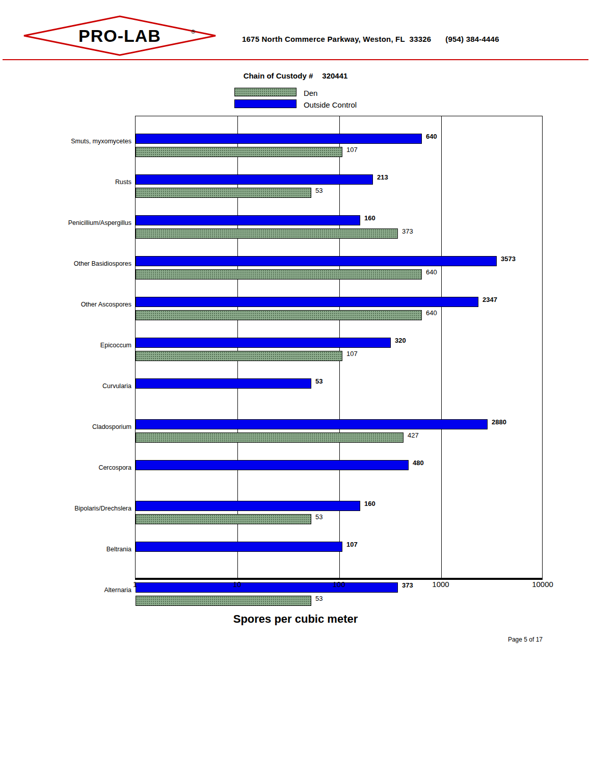PRO-LAB ®
1675 North Commerce Parkway, Weston, FL 33326(954) 384-4446
Chain of Custody #320441
| | Den |
| | Outside Control |
Smuts, myxomycetes
640
107
Rusts
213
53
Penicillium/Aspergillus
160
373
Other Basidiospores
3573
640
Other Ascospores
2347
640
Epicoccum
320
107
Curvularia
53
Cladosporium
2880
427
Cercospora
480
Bipolaris/Drechslera
160
53
Beltrania
107
Alternaria
373
53
1
10
100
1000
10000
Spores per cubic meter
Page 5 of 17